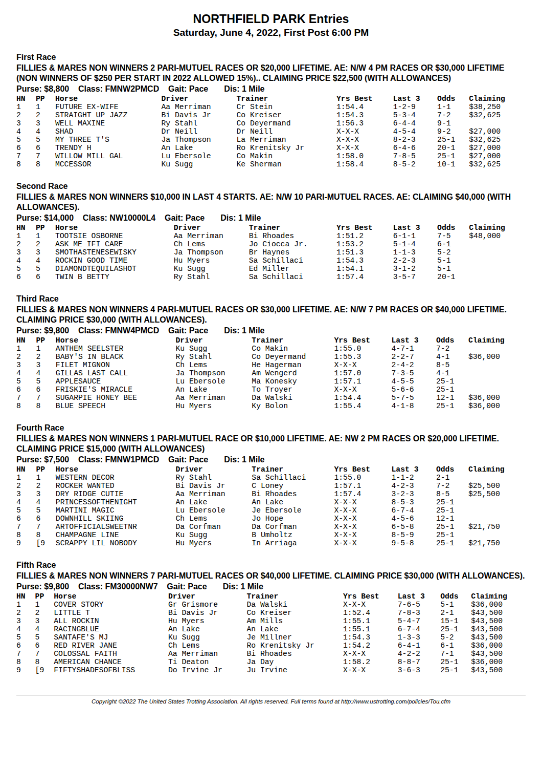NORTHFIELD PARK Entries
Saturday, June 4, 2022, First Post 6:00 PM
First Race
FILLIES & MARES NON WINNERS 2 PARI-MUTUEL RACES OR $20,000 LIFETIME. AE: N/W 4 PM RACES OR $30,000 LIFETIME (NON WINNERS OF $250 PER START IN 2022 ALLOWED 15%).. CLAIMING PRICE $22,500 (WITH ALLOWANCES)
Purse: $8,800 Class: FMNW2PMCD Gait: Pace Dis: 1 Mile
| HN | PP | Horse | Driver | Trainer | Yrs Best | Last 3 | Odds | Claiming |
| --- | --- | --- | --- | --- | --- | --- | --- | --- |
| 1 | 1 | FUTURE EX-WIFE | Aa Merriman | Cr Stein | 1:54.4 | 1-2-9 | 1-1 | $38,250 |
| 2 | 2 | STRAIGHT UP JAZZ | Bi Davis Jr | Co Kreiser | 1:54.3 | 5-3-4 | 7-2 | $32,625 |
| 3 | 3 | WELL MAXINE | Ry Stahl | Co Deyermand | 1:56.3 | 6-4-4 | 9-1 | |
| 4 | 4 | SHAD | Dr Neill | Dr Neill | X-X-X | 4-5-4 | 9-2 | $27,000 |
| 5 | 5 | MY THREE T'S | Ja Thompson | La Merriman | X-X-X | 8-2-3 | 25-1 | $32,625 |
| 6 | 6 | TRENDY H | An Lake | Ro Krenitsky Jr | X-X-X | 6-4-6 | 20-1 | $27,000 |
| 7 | 7 | WILLOW MILL GAL | Lu Ebersole | Co Makin | 1:58.0 | 7-8-5 | 25-1 | $27,000 |
| 8 | 8 | MCCESSOR | Ku Sugg | Ke Sherman | 1:58.4 | 8-5-2 | 10-1 | $32,625 |
Second Race
FILLIES & MARES NON WINNERS $10,000 IN LAST 4 STARTS. AE: N/W 10 PARI-MUTUEL RACES. AE: CLAIMING $40,000 (WITH ALLOWANCES).
Purse: $14,000 Class: NW10000L4 Gait: Pace Dis: 1 Mile
| HN | PP | Horse | Driver | Trainer | Yrs Best | Last 3 | Odds | Claiming |
| --- | --- | --- | --- | --- | --- | --- | --- | --- |
| 1 | 1 | TOOTSIE OSBORNE | Aa Merriman | Bi Rhoades | 1:51.2 | 6-1-1 | 7-5 | $48,000 |
| 2 | 2 | ASK ME IFI CARE | Ch Lems | Jo Ciocca Jr. | 1:53.2 | 5-1-4 | 6-1 | |
| 3 | 3 | SMOTHASTENESEWISKY | Ja Thompson | Br Haynes | 1:51.3 | 1-1-3 | 5-2 | |
| 4 | 4 | ROCKIN GOOD TIME | Hu Myers | Sa Schillaci | 1:54.3 | 2-2-3 | 5-1 | |
| 5 | 5 | DIAMONDTEQUILASHOT | Ku Sugg | Ed Miller | 1:54.1 | 3-1-2 | 5-1 | |
| 6 | 6 | TWIN B BETTY | Ry Stahl | Sa Schillaci | 1:57.4 | 3-5-7 | 20-1 | |
Third Race
FILLIES & MARES NON WINNERS 4 PARI-MUTUEL RACES OR $30,000 LIFETIME. AE: N/W 7 PM RACES OR $40,000 LIFETIME. CLAIMING PRICE $30,000 (WITH ALLOWANCES).
Purse: $9,800 Class: FMNW4PMCD Gait: Pace Dis: 1 Mile
| HN | PP | Horse | Driver | Trainer | Yrs Best | Last 3 | Odds | Claiming |
| --- | --- | --- | --- | --- | --- | --- | --- | --- |
| 1 | 1 | ANTHEM SEELSTER | Ku Sugg | Co Makin | 1:55.0 | 4-7-1 | 7-2 | |
| 2 | 2 | BABY'S IN BLACK | Ry Stahl | Co Deyermand | 1:55.3 | 2-2-7 | 4-1 | $36,000 |
| 3 | 3 | FILET MIGNON | Ch Lems | He Hagerman | X-X-X | 2-4-2 | 8-5 | |
| 4 | 4 | GILLAS LAST CALL | Ja Thompson | Am Wengerd | 1:57.0 | 7-3-5 | 4-1 | |
| 5 | 5 | APPLESAUCE | Lu Ebersole | Ma Konesky | 1:57.1 | 4-5-5 | 25-1 | |
| 6 | 6 | FRISKIE'S MIRACLE | An Lake | To Troyer | X-X-X | 5-6-6 | 25-1 | |
| 7 | 7 | SUGARPIE HONEY BEE | Aa Merriman | Da Walski | 1:54.4 | 5-7-5 | 12-1 | $36,000 |
| 8 | 8 | BLUE SPEECH | Hu Myers | Ky Bolon | 1:55.4 | 4-1-8 | 25-1 | $36,000 |
Fourth Race
FILLIES & MARES NON WINNERS 1 PARI-MUTUEL RACE OR $10,000 LIFETIME. AE: NW 2 PM RACES OR $20,000 LIFETIME. CLAIMING PRICE $15,000 (WITH ALLOWANCES)
Purse: $7,500 Class: FMNW1PMCD Gait: Pace Dis: 1 Mile
| HN | PP | Horse | Driver | Trainer | Yrs Best | Last 3 | Odds | Claiming |
| --- | --- | --- | --- | --- | --- | --- | --- | --- |
| 1 | 1 | WESTERN DECOR | Ry Stahl | Sa Schillaci | 1:55.0 | 1-1-2 | 2-1 | |
| 2 | 2 | ROCKER WANTED | Bi Davis Jr | C Loney | 1:57.1 | 4-2-3 | 7-2 | $25,500 |
| 3 | 3 | DRY RIDGE CUTIE | Aa Merriman | Bi Rhoades | 1:57.4 | 3-2-3 | 8-5 | $25,500 |
| 4 | 4 | PRINCESSOFTHENIGHT | An Lake | An Lake | X-X-X | 8-5-3 | 25-1 | |
| 5 | 5 | MARTINI MAGIC | Lu Ebersole | Je Ebersole | X-X-X | 6-7-4 | 25-1 | |
| 6 | 6 | DOWNHILL SKIING | Ch Lems | Jo Hope | X-X-X | 4-5-6 | 12-1 | |
| 7 | 7 | ARTOFFICIALSWEETNR | Da Corfman | Da Corfman | X-X-X | 6-5-8 | 25-1 | $21,750 |
| 8 | 8 | CHAMPAGNE LINE | Ku Sugg | B Umholtz | X-X-X | 8-5-9 | 25-1 | |
| 9 | [9 | SCRAPPY LIL NOBODY | Hu Myers | In Arriaga | X-X-X | 9-5-8 | 25-1 | $21,750 |
Fifth Race
FILLIES & MARES NON WINNERS 7 PARI-MUTUEL RACES OR $40,000 LIFETIME. CLAIMING PRICE $30,000 (WITH ALLOWANCES).
Purse: $9,800 Class: FM30000NW7 Gait: Pace Dis: 1 Mile
| HN | PP | Horse | Driver | Trainer | Yrs Best | Last 3 | Odds | Claiming |
| --- | --- | --- | --- | --- | --- | --- | --- | --- |
| 1 | 1 | COVER STORY | Gr Grismore | Da Walski | X-X-X | 7-6-5 | 5-1 | $36,000 |
| 2 | 2 | LITTLE T | Bi Davis Jr | Co Kreiser | 1:52.4 | 7-8-3 | 2-1 | $43,500 |
| 3 | 3 | ALL ROCKIN | Hu Myers | Am Mills | 1:55.1 | 5-4-7 | 15-1 | $43,500 |
| 4 | 4 | RACINGBLUE | An Lake | An Lake | 1:55.1 | 6-7-4 | 25-1 | $43,500 |
| 5 | 5 | SANTAFE'S MJ | Ku Sugg | Je Millner | 1:54.3 | 1-3-3 | 5-2 | $43,500 |
| 6 | 6 | RED RIVER JANE | Ch Lems | Ro Krenitsky Jr | 1:54.2 | 6-4-1 | 6-1 | $36,000 |
| 7 | 7 | COLOSSAL FAITH | Aa Merriman | Bi Rhoades | X-X-X | 4-2-2 | 7-1 | $43,500 |
| 8 | 8 | AMERICAN CHANCE | Ti Deaton | Ja Day | 1:58.2 | 8-8-7 | 25-1 | $36,000 |
| 9 | [9 | FIFTYSHADESOFBLISS | Do Irvine Jr | Ju Irvine | X-X-X | 3-6-3 | 25-1 | $43,500 |
Copyright ©2022 The United States Trotting Association. All rights reserved. Full terms found at http://www.ustrotting.com/policies/Tou.cfm